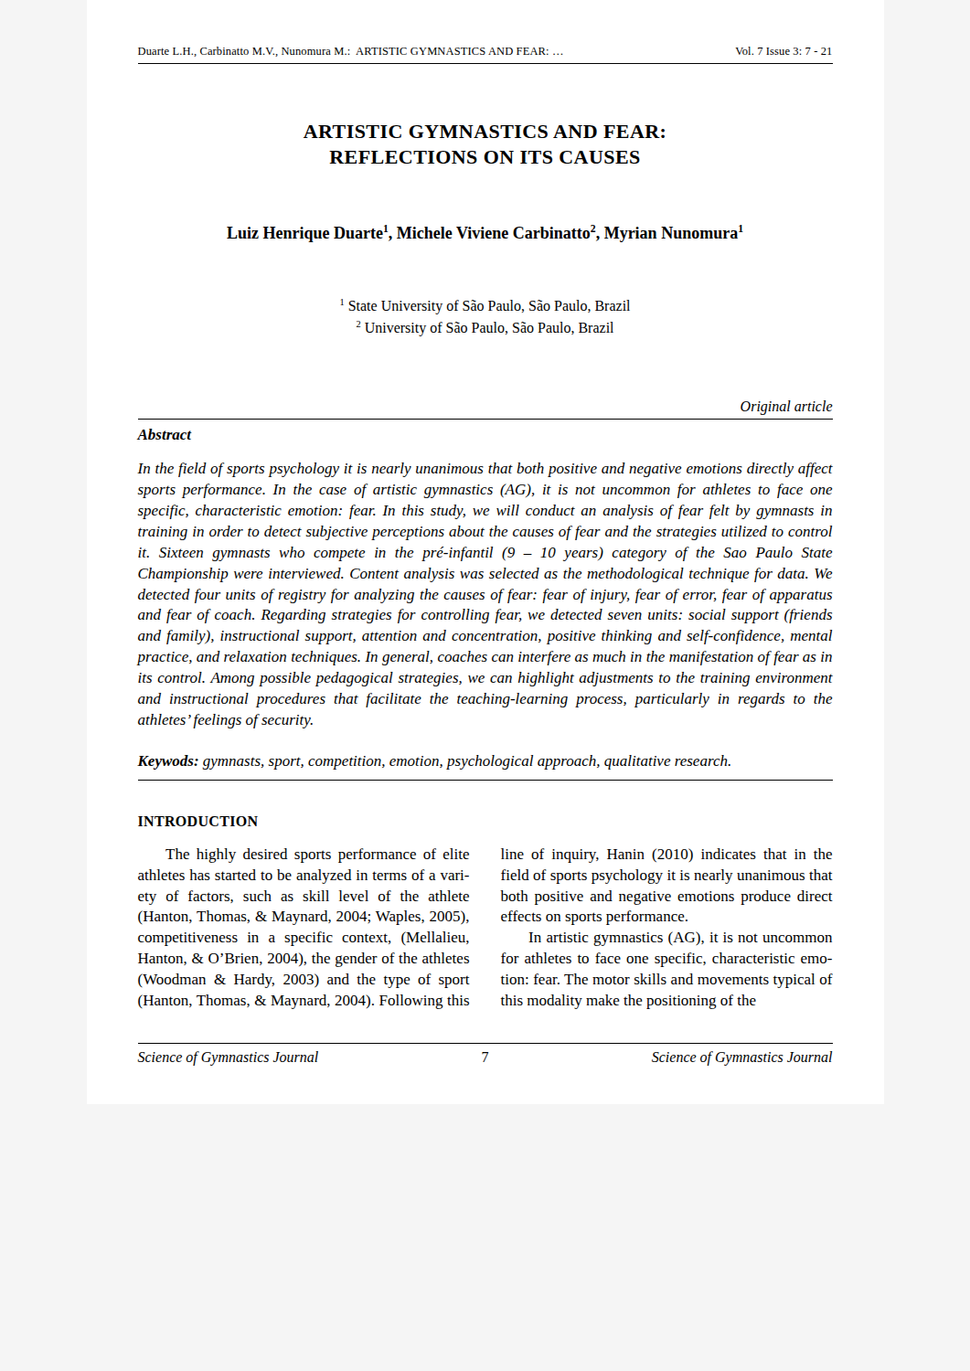Duarte L.H., Carbinatto M.V., Nunomura M.: ARTISTIC GYMNASTICS AND FEAR: … Vol. 7 Issue 3: 7 - 21
Artistic Gymnastics and Fear:
Reflections on its Causes
Luiz Henrique Duarte1, Michele Viviene Carbinatto2, Myrian Nunomura1
1 State University of São Paulo, São Paulo, Brazil
2 University of São Paulo, São Paulo, Brazil
Original article
Abstract
In the field of sports psychology it is nearly unanimous that both positive and negative emotions directly affect sports performance. In the case of artistic gymnastics (AG), it is not uncommon for athletes to face one specific, characteristic emotion: fear. In this study, we will conduct an analysis of fear felt by gymnasts in training in order to detect subjective perceptions about the causes of fear and the strategies utilized to control it. Sixteen gymnasts who compete in the pré-infantil (9 – 10 years) category of the Sao Paulo State Championship were interviewed. Content analysis was selected as the methodological technique for data. We detected four units of registry for analyzing the causes of fear: fear of injury, fear of error, fear of apparatus and fear of coach. Regarding strategies for controlling fear, we detected seven units: social support (friends and family), instructional support, attention and concentration, positive thinking and self-confidence, mental practice, and relaxation techniques. In general, coaches can interfere as much in the manifestation of fear as in its control. Among possible pedagogical strategies, we can highlight adjustments to the training environment and instructional procedures that facilitate the teaching-learning process, particularly in regards to the athletes’ feelings of security.
Keywods: gymnasts, sport, competition, emotion, psychological approach, qualitative research.
Introduction
The highly desired sports performance of elite athletes has started to be analyzed in terms of a variety of factors, such as skill level of the athlete (Hanton, Thomas, & Maynard, 2004; Waples, 2005), competitiveness in a specific context, (Mellalieu, Hanton, & O’Brien, 2004), the gender of the athletes (Woodman & Hardy, 2003) and the type of sport (Hanton, Thomas, & Maynard, 2004). Following this line of inquiry, Hanin (2010) indicates that in the field of sports psychology it is nearly unanimous that both positive and negative emotions produce direct effects on sports performance.
In artistic gymnastics (AG), it is not uncommon for athletes to face one specific, characteristic emotion: fear. The motor skills and movements typical of this modality make the positioning of the
Science of Gymnastics Journal 7 Science of Gymnastics Journal